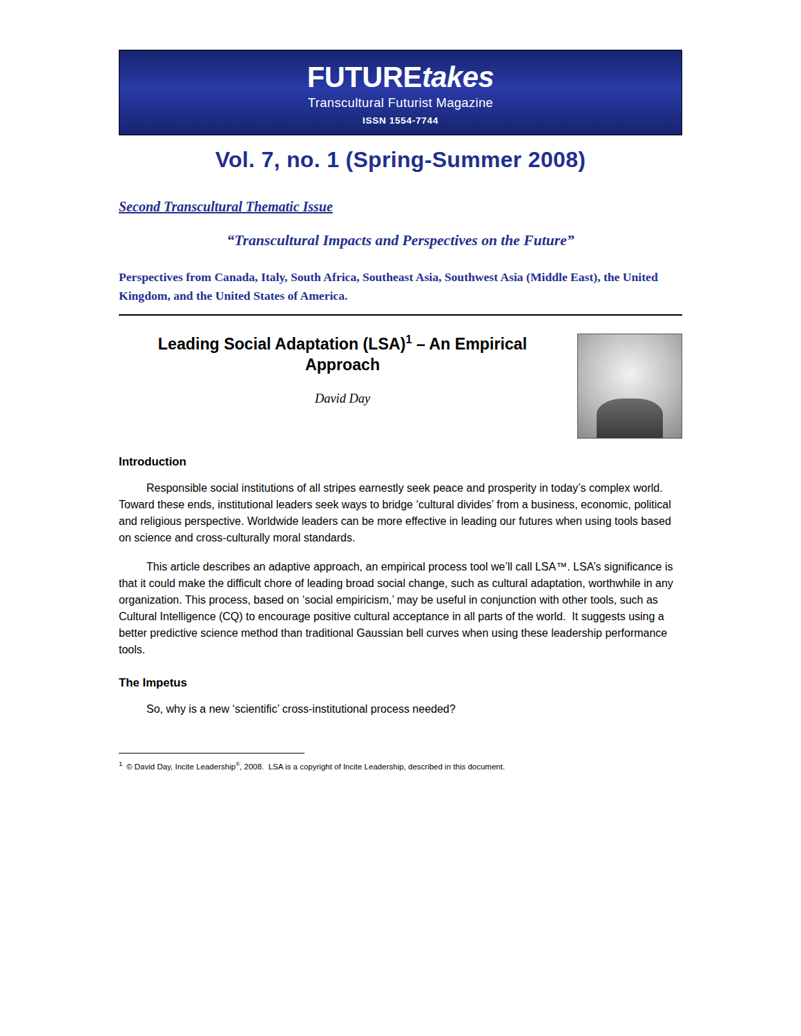FUTURE takes
Transcultural Futurist Magazine
ISSN 1554-7744
Vol. 7, no. 1 (Spring-Summer 2008)
Second Transcultural Thematic Issue
“Transcultural Impacts and Perspectives on the Future”
Perspectives from Canada, Italy, South Africa, Southeast Asia, Southwest Asia (Middle East), the United Kingdom, and the United States of America.
Leading Social Adaptation (LSA)1 – An Empirical Approach
David Day
Introduction
Responsible social institutions of all stripes earnestly seek peace and prosperity in today’s complex world. Toward these ends, institutional leaders seek ways to bridge ‘cultural divides’ from a business, economic, political and religious perspective. Worldwide leaders can be more effective in leading our futures when using tools based on science and cross-culturally moral standards.
This article describes an adaptive approach, an empirical process tool we’ll call LSA™. LSA’s significance is that it could make the difficult chore of leading broad social change, such as cultural adaptation, worthwhile in any organization. This process, based on ‘social empiricism,’ may be useful in conjunction with other tools, such as Cultural Intelligence (CQ) to encourage positive cultural acceptance in all parts of the world. It suggests using a better predictive science method than traditional Gaussian bell curves when using these leadership performance tools.
The Impetus
So, why is a new ‘scientific’ cross-institutional process needed?
1 © David Day, Incite Leadership®, 2008. LSA is a copyright of Incite Leadership, described in this document.